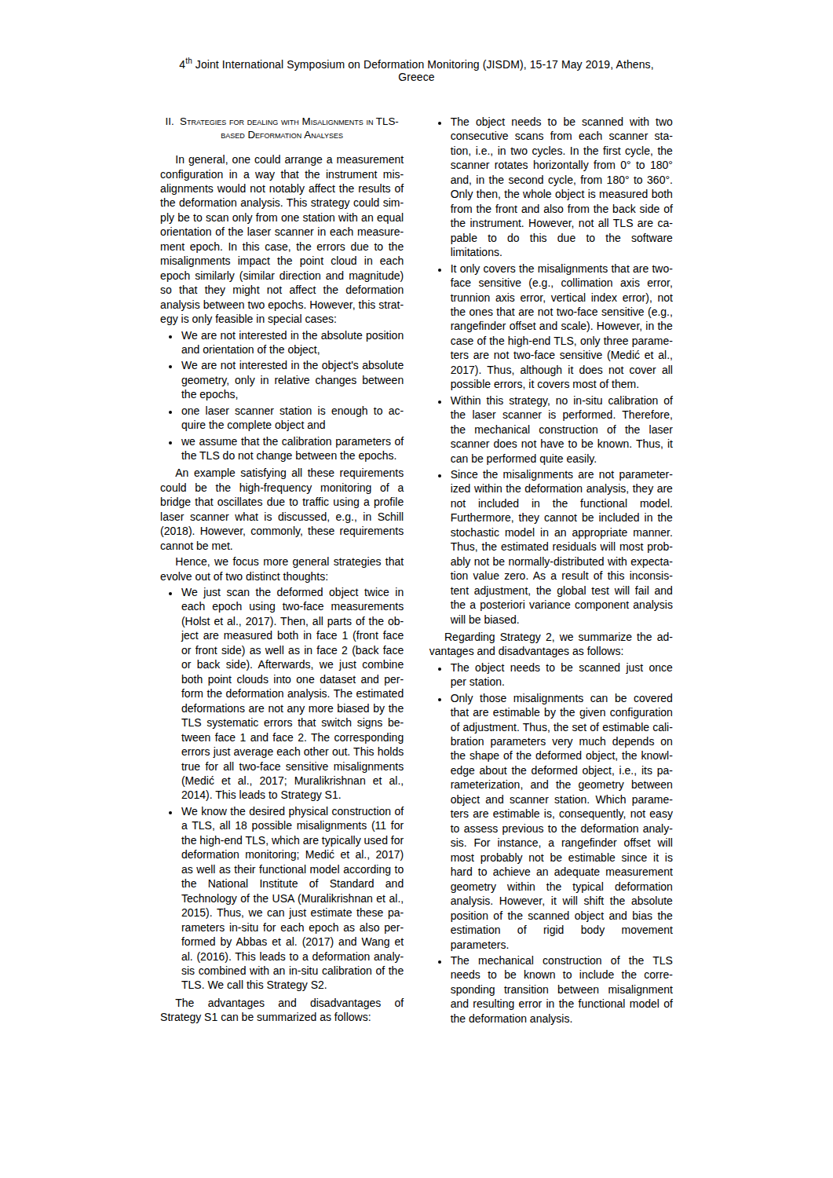4th Joint International Symposium on Deformation Monitoring (JISDM), 15-17 May 2019, Athens, Greece
II. Strategies for dealing with Misalignments in TLS-based Deformation Analyses
In general, one could arrange a measurement configuration in a way that the instrument misalignments would not notably affect the results of the deformation analysis. This strategy could simply be to scan only from one station with an equal orientation of the laser scanner in each measurement epoch. In this case, the errors due to the misalignments impact the point cloud in each epoch similarly (similar direction and magnitude) so that they might not affect the deformation analysis between two epochs. However, this strategy is only feasible in special cases:
We are not interested in the absolute position and orientation of the object,
We are not interested in the object's absolute geometry, only in relative changes between the epochs,
one laser scanner station is enough to acquire the complete object and
we assume that the calibration parameters of the TLS do not change between the epochs.
An example satisfying all these requirements could be the high-frequency monitoring of a bridge that oscillates due to traffic using a profile laser scanner what is discussed, e.g., in Schill (2018). However, commonly, these requirements cannot be met.
Hence, we focus more general strategies that evolve out of two distinct thoughts:
We just scan the deformed object twice in each epoch using two-face measurements (Holst et al., 2017). Then, all parts of the object are measured both in face 1 (front face or front side) as well as in face 2 (back face or back side). Afterwards, we just combine both point clouds into one dataset and perform the deformation analysis. The estimated deformations are not any more biased by the TLS systematic errors that switch signs between face 1 and face 2. The corresponding errors just average each other out. This holds true for all two-face sensitive misalignments (Medić et al., 2017; Muralikrishnan et al., 2014). This leads to Strategy S1.
We know the desired physical construction of a TLS, all 18 possible misalignments (11 for the high-end TLS, which are typically used for deformation monitoring; Medić et al., 2017) as well as their functional model according to the National Institute of Standard and Technology of the USA (Muralikrishnan et al., 2015). Thus, we can just estimate these parameters in-situ for each epoch as also performed by Abbas et al. (2017) and Wang et al. (2016). This leads to a deformation analysis combined with an in-situ calibration of the TLS. We call this Strategy S2.
The advantages and disadvantages of Strategy S1 can be summarized as follows:
The object needs to be scanned with two consecutive scans from each scanner station, i.e., in two cycles. In the first cycle, the scanner rotates horizontally from 0° to 180° and, in the second cycle, from 180° to 360°. Only then, the whole object is measured both from the front and also from the back side of the instrument. However, not all TLS are capable to do this due to the software limitations.
It only covers the misalignments that are two-face sensitive (e.g., collimation axis error, trunnion axis error, vertical index error), not the ones that are not two-face sensitive (e.g., rangefinder offset and scale). However, in the case of the high-end TLS, only three parameters are not two-face sensitive (Medić et al., 2017). Thus, although it does not cover all possible errors, it covers most of them.
Within this strategy, no in-situ calibration of the laser scanner is performed. Therefore, the mechanical construction of the laser scanner does not have to be known. Thus, it can be performed quite easily.
Since the misalignments are not parameterized within the deformation analysis, they are not included in the functional model. Furthermore, they cannot be included in the stochastic model in an appropriate manner. Thus, the estimated residuals will most probably not be normally-distributed with expectation value zero. As a result of this inconsistent adjustment, the global test will fail and the a posteriori variance component analysis will be biased.
Regarding Strategy 2, we summarize the advantages and disadvantages as follows:
The object needs to be scanned just once per station.
Only those misalignments can be covered that are estimable by the given configuration of adjustment. Thus, the set of estimable calibration parameters very much depends on the shape of the deformed object, the knowledge about the deformed object, i.e., its parameterization, and the geometry between object and scanner station. Which parameters are estimable is, consequently, not easy to assess previous to the deformation analysis. For instance, a rangefinder offset will most probably not be estimable since it is hard to achieve an adequate measurement geometry within the typical deformation analysis. However, it will shift the absolute position of the scanned object and bias the estimation of rigid body movement parameters.
The mechanical construction of the TLS needs to be known to include the corresponding transition between misalignment and resulting error in the functional model of the deformation analysis.